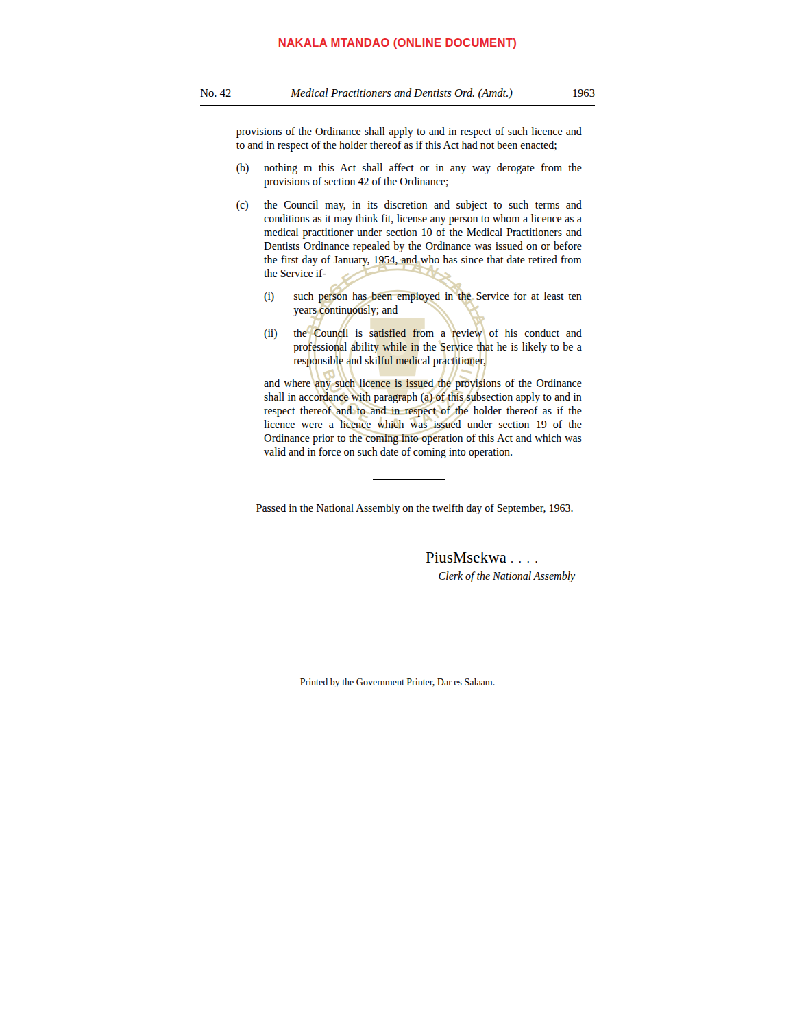NAKALA MTANDAO (ONLINE DOCUMENT)
No. 42 Medical Practitioners and Dentists Ord. (Amdt.) 1963
BUNGE LA TANZANIA BUNGE LA TANZANIA
provisions of the Ordinance shall apply to and in respect of such licence and to and in respect of the holder thereof as if this Act had not been enacted;
(b) nothing m this Act shall affect or in any way derogate from the provisions of section 42 of the Ordinance;
(c) the Council may, in its discretion and subject to such terms and conditions as it may think fit, license any person to whom a licence as a medical practitioner under section 10 of the Medical Practitioners and Dentists Ordinance repealed by the Ordinance was issued on or before the first day of January, 1954, and who has since that date retired from the Service if-
(i) such person has been employed in the Service for at least ten years continuously; and
(ii) the Council is satisfied from a review of his conduct and professional ability while in the Service that he is likely to be a responsible and skilful medical practitioner,
and where any such licence is issued the provisions of the Ordinance shall in accordance with paragraph (a) of this subsection apply to and in respect thereof and to and in respect of the holder thereof as if the licence were a licence which was issued under section 19 of the Ordinance prior to the coming into operation of this Act and which was valid and in force on such date of coming into operation.
Passed in the National Assembly on the twelfth day of September, 1963.
PiusMsekwa . . . .
Clerk of the National Assembly
Printed by the Government Printer, Dar es Salaam.